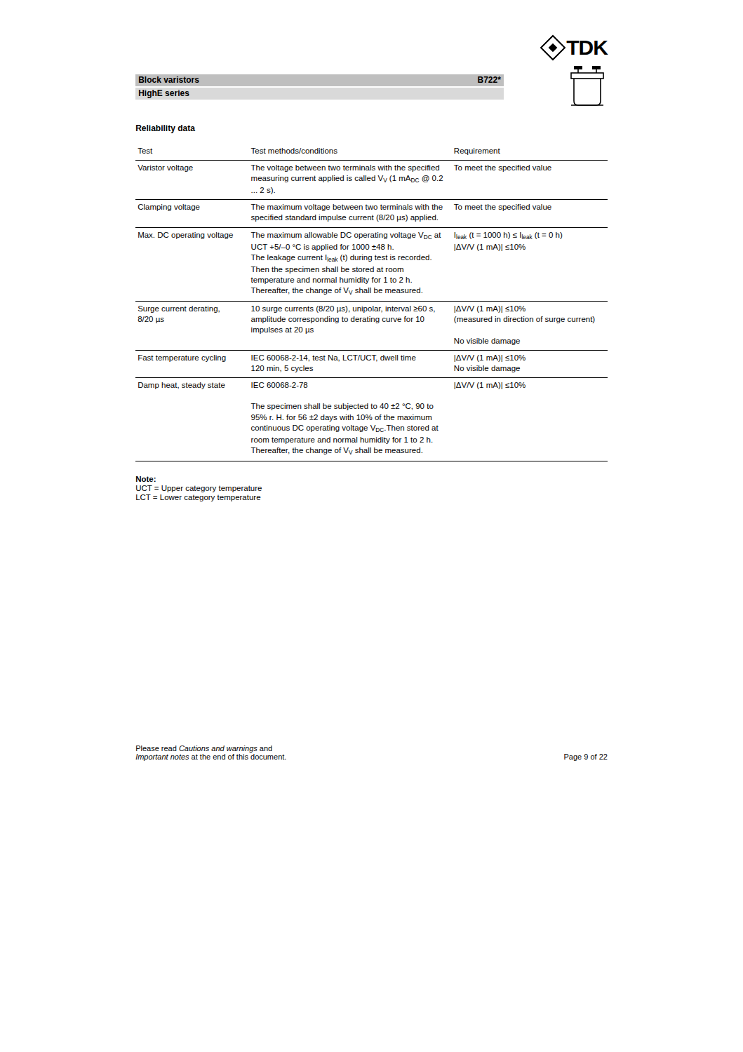TDK
Block varistorsB722*
HighE series
Reliability data
| Test | Test methods/conditions | Requirement |
| --- | --- | --- |
| Varistor voltage | The voltage between two terminals with the specified measuring current applied is called V V (1 mA DC @ 0.2 ... 2 s). | To meet the specified value |
| Clamping voltage | The maximum voltage between two terminals with the specified standard impulse current (8/20 µs) applied. | To meet the specified value |
| Max. DC operating voltage | The maximum allowable DC operating voltage V DC at UCT +5/–0 °C is applied for 1000 ±48 h. The leakage current I leak (t) during test is recorded. Then the specimen shall be stored at room temperature and normal humidity for 1 to 2 h. Thereafter, the change of V V shall be measured. | I leak (t = 1000 h) ≤ I leak (t = 0 h) /ΔV/V (1 mA)/ ≤10% |
| Surge current derating, 8/20 µs | 10 surge currents (8/20 µs), unipolar, interval ≥60 s, amplitude corresponding to derating curve for 10 impulses at 20 µs | /ΔV/V (1 mA)/ ≤10% (measured in direction of surge current) No visible damage |
| Fast temperature cycling | IEC 60068-2-14, test Na, LCT/UCT, dwell time 120 min, 5 cycles | /ΔV/V (1 mA)/ ≤10% No visible damage |
| Damp heat, steady state | IEC 60068-2-78 The specimen shall be subjected to 40 ±2 °C, 90 to 95% r. H. for 56 ±2 days with 10% of the maximum continuous DC operating voltage V DC .Then stored at room temperature and normal humidity for 1 to 2 h. Thereafter, the change of V V shall be measured. | /ΔV/V (1 mA)/ ≤10% |
Note:
UCT = Upper category temperature
LCT = Lower category temperature
Please read Cautions and warnings and
Important notes at the end of this document.
Page 9 of 22